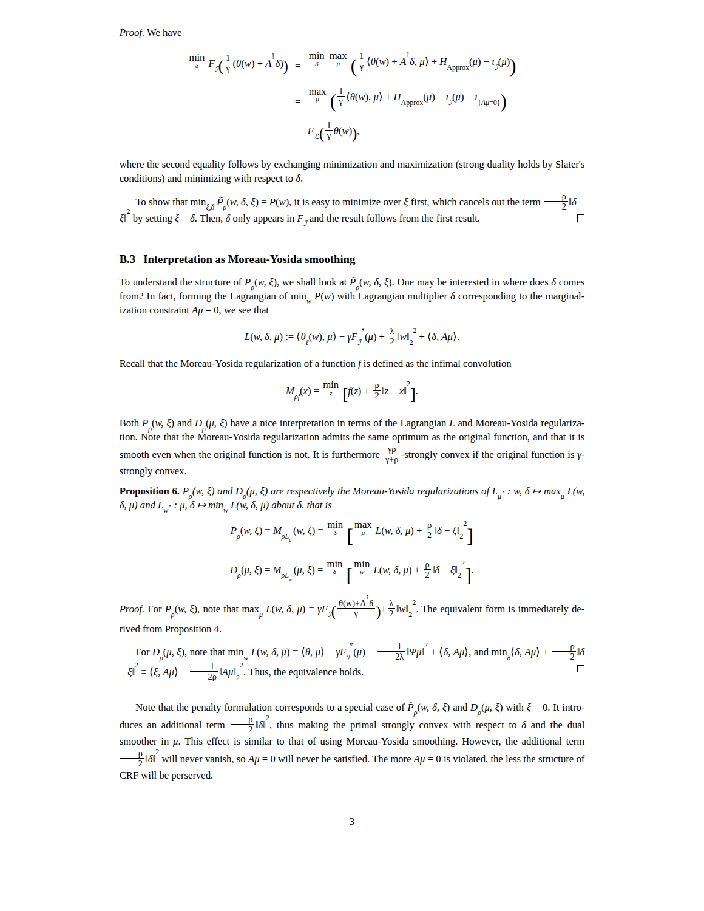Proof. We have
| min δ F ℐ ( 1 γ ( θ ( w ) + A ⊺ δ ) ) | = | min δ max μ ( 1 γ ⟨ θ ( w ) + A ⊺ δ , μ ⟩ + H Approx ( μ ) − ι ℐ ( μ ) ) |
| | = | max μ ( 1 γ ⟨ θ ( w ), μ ⟩ + H Approx ( μ ) − ι ℐ ( μ ) − ι { Aμ =0} ) |
| | = | F ℒ ( 1 γ θ ( w ) ) , |
where the second equality follows by exchanging minimization and maximization (strong duality holds by Slater's conditions) and minimizing with respect to δ.
To show that minξ,δ P̃ρ(w, δ, ξ) = P(w), it is easy to minimize over ξ first, which cancels out the term ρ 2‖δ − ξ‖2 by setting ξ = δ. Then, δ only appears in Fℐ and the result follows from the first result.
B.3 Interpretation as Moreau-Yosida smoothing
To understand the structure of Pρ(w, ξ), we shall look at P̃ρ(w, δ, ξ). One may be interested in where does δ comes from? In fact, forming the Lagrangian of minw P(w) with Lagrangian multiplier δ corresponding to the marginalization constraint Aμ = 0, we see that
L(w, δ, μ) := ⟨θℓ(w), μ⟩ − γFℐ*(μ) + λ 2‖w‖22 + ⟨δ, Aμ⟩.
Recall that the Moreau-Yosida regularization of a function f is defined as the infimal convolution
Mρf(x) = min z [f(z) + ρ 2‖z − x‖2].
Both Pρ(w, ξ) and Dρ(μ, ξ) have a nice interpretation in terms of the Lagrangian L and Moreau-Yosida regularization. Note that the Moreau-Yosida regularization admits the same optimum as the original function, and that it is smooth even when the original function is not. It is furthermore γρ γ+ρ-strongly convex if the original function is γ-strongly convex.
Proposition 6. Pρ(w, ξ) and Dρ(μ, ξ) are respectively the Moreau-Yosida regularizations of Lμ⋆ : w, δ ↦ maxμ L(w, δ, μ) and Lw⋆ : μ, δ ↦ minw L(w, δ, μ) about δ. that is
Pρ(w, ξ) = MρLμ⋆(w, ξ) = min δ [max μ L(w, δ, μ) + ρ 2‖δ − ξ‖22]
Dρ(μ, ξ) = MρLw⋆(μ, ξ) = min δ [min w L(w, δ, μ) + ρ 2‖δ − ξ‖22].
Proof. For Pρ(w, ξ), note that maxμ L(w, δ, μ) ≡ γFℐ(θ(w)+A⊺δ γ)+λ 2‖w‖22. The equivalent form is immediately derived from Proposition 4.
For Dρ(μ, ξ), note that minw L(w, δ, μ) ≡ ⟨θ, μ⟩ − γFℐ*(μ) − 12λ‖Ψμ‖2 + ⟨δ, Aμ⟩, and minδ⟨δ, Aμ⟩ + ρ 2‖δ − ξ‖2 ≡ ⟨ξ, Aμ⟩ − 12ρ‖Aμ‖22. Thus, the equivalence holds.
Note that the penalty formulation corresponds to a special case of P̃ρ(w, δ, ξ) and Dρ(μ, ξ) with ξ = 0. It introduces an additional term ρ 2‖δ‖2, thus making the primal strongly convex with respect to δ and the dual smoother in μ. This effect is similar to that of using Moreau-Yosida smoothing. However, the additional term ρ 2‖δ‖2 will never vanish, so Aμ = 0 will never be satisfied. The more Aμ = 0 is violated, the less the structure of CRF will be perserved.
3